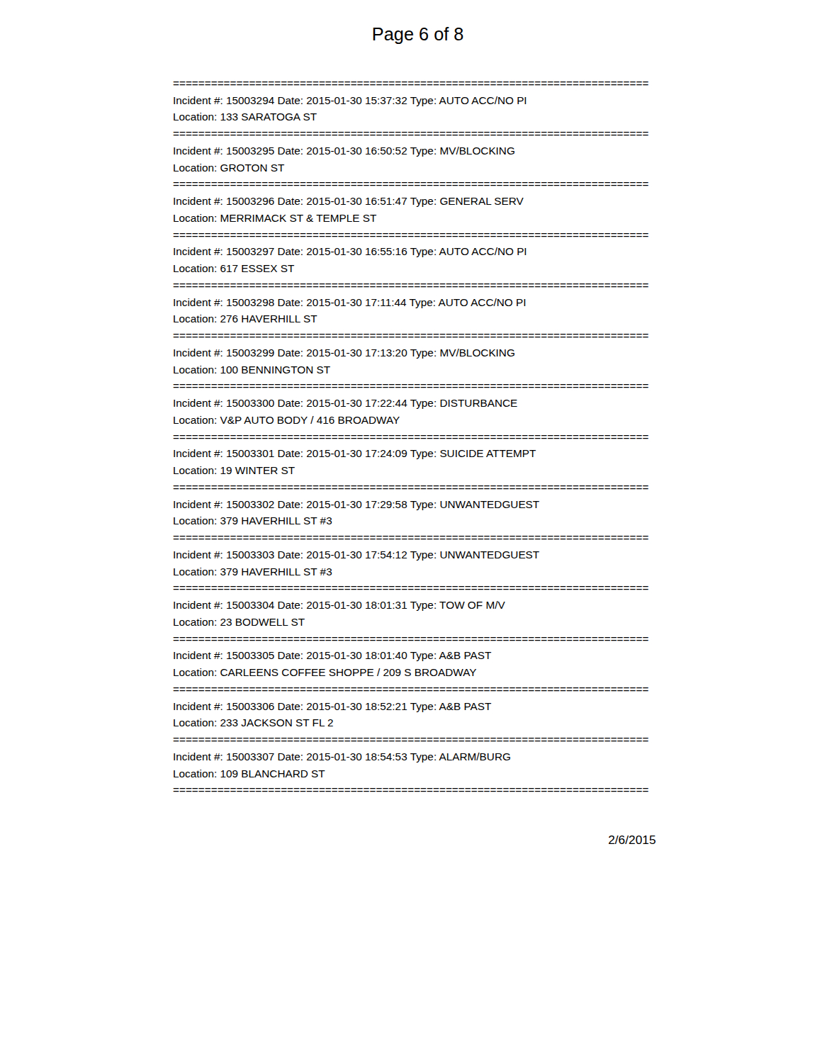Page 6 of 8
===========================================================================
Incident #: 15003294 Date: 2015-01-30 15:37:32 Type: AUTO ACC/NO PI
Location: 133 SARATOGA ST
===========================================================================
Incident #: 15003295 Date: 2015-01-30 16:50:52 Type: MV/BLOCKING
Location: GROTON ST
===========================================================================
Incident #: 15003296 Date: 2015-01-30 16:51:47 Type: GENERAL SERV
Location: MERRIMACK ST & TEMPLE ST
===========================================================================
Incident #: 15003297 Date: 2015-01-30 16:55:16 Type: AUTO ACC/NO PI
Location: 617 ESSEX ST
===========================================================================
Incident #: 15003298 Date: 2015-01-30 17:11:44 Type: AUTO ACC/NO PI
Location: 276 HAVERHILL ST
===========================================================================
Incident #: 15003299 Date: 2015-01-30 17:13:20 Type: MV/BLOCKING
Location: 100 BENNINGTON ST
===========================================================================
Incident #: 15003300 Date: 2015-01-30 17:22:44 Type: DISTURBANCE
Location: V&P AUTO BODY / 416 BROADWAY
===========================================================================
Incident #: 15003301 Date: 2015-01-30 17:24:09 Type: SUICIDE ATTEMPT
Location: 19 WINTER ST
===========================================================================
Incident #: 15003302 Date: 2015-01-30 17:29:58 Type: UNWANTEDGUEST
Location: 379 HAVERHILL ST #3
===========================================================================
Incident #: 15003303 Date: 2015-01-30 17:54:12 Type: UNWANTEDGUEST
Location: 379 HAVERHILL ST #3
===========================================================================
Incident #: 15003304 Date: 2015-01-30 18:01:31 Type: TOW OF M/V
Location: 23 BODWELL ST
===========================================================================
Incident #: 15003305 Date: 2015-01-30 18:01:40 Type: A&B PAST
Location: CARLEENS COFFEE SHOPPE / 209 S BROADWAY
===========================================================================
Incident #: 15003306 Date: 2015-01-30 18:52:21 Type: A&B PAST
Location: 233 JACKSON ST FL 2
===========================================================================
Incident #: 15003307 Date: 2015-01-30 18:54:53 Type: ALARM/BURG
Location: 109 BLANCHARD ST
===========================================================================
2/6/2015